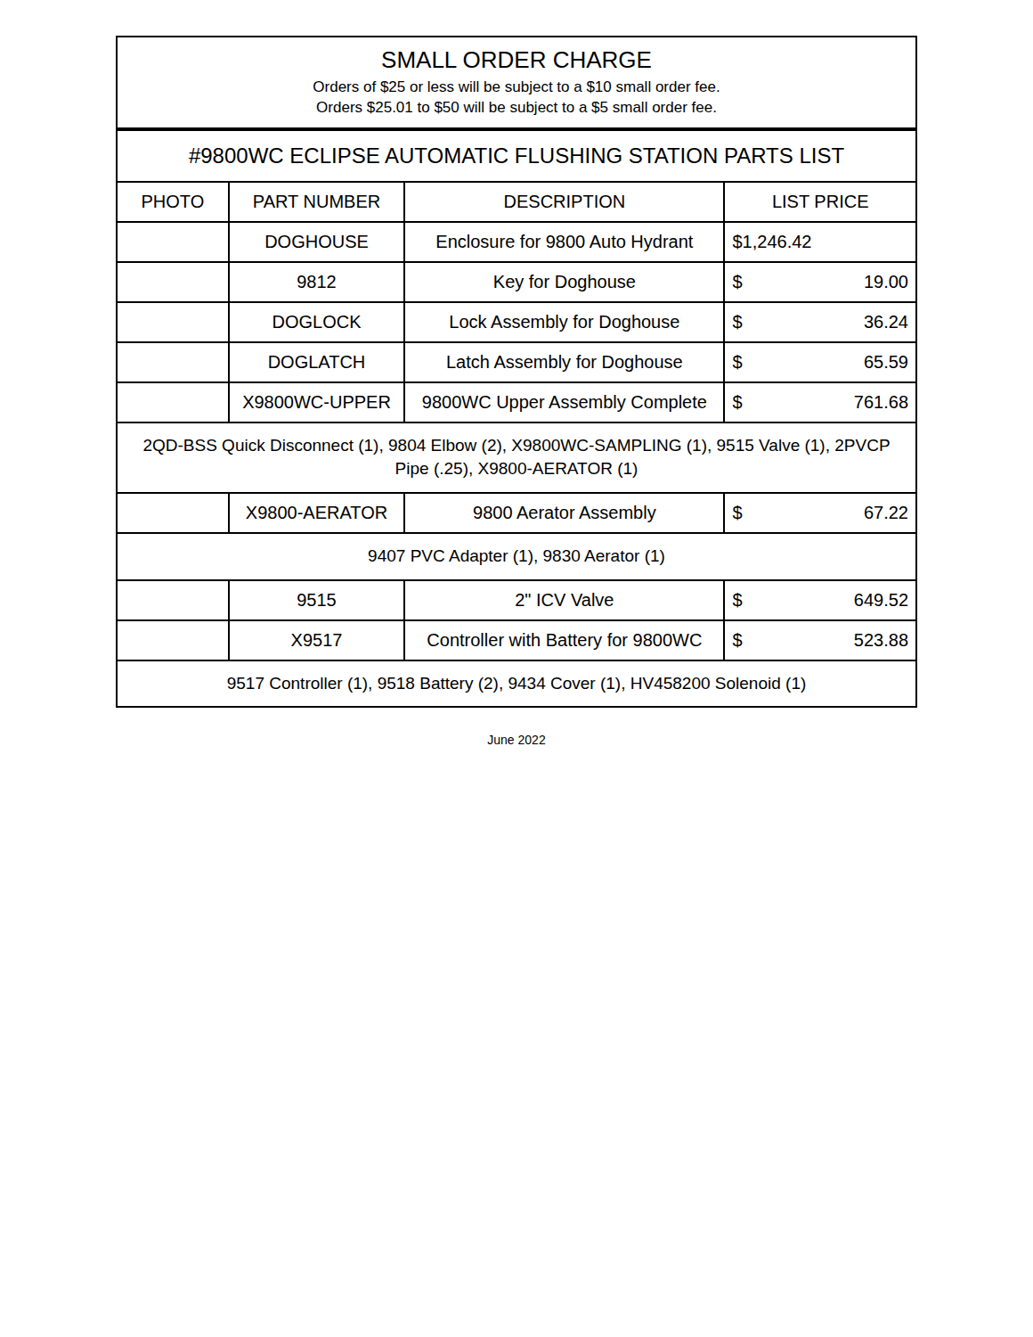SMALL ORDER CHARGE
Orders of $25 or less will be subject to a $10 small order fee.
Orders $25.01 to $50 will be subject to a $5 small order fee.
| #9800WC ECLIPSE AUTOMATIC FLUSHING STATION PARTS LIST |
| PHOTO | PART NUMBER | DESCRIPTION | LIST PRICE |
| | DOGHOUSE | Enclosure for 9800 Auto Hydrant | $1,246.42 |
| | 9812 | Key for Doghouse | $ 19.00 |
| | DOGLOCK | Lock Assembly for Doghouse | $ 36.24 |
| | DOGLATCH | Latch Assembly for Doghouse | $ 65.59 |
| | X9800WC-UPPER | 9800WC Upper Assembly Complete | $ 761.68 |
| 2QD-BSS Quick Disconnect (1), 9804 Elbow (2), X9800WC-SAMPLING (1), 9515 Valve (1), 2PVCP Pipe (.25), X9800-AERATOR (1) |
| | X9800-AERATOR | 9800 Aerator Assembly | $ 67.22 |
| 9407 PVC Adapter (1), 9830 Aerator (1) |
| | 9515 | 2" ICV Valve | $ 649.52 |
| | X9517 | Controller with Battery for 9800WC | $ 523.88 |
| 9517 Controller (1), 9518 Battery (2), 9434 Cover (1), HV458200 Solenoid (1) |
June 2022